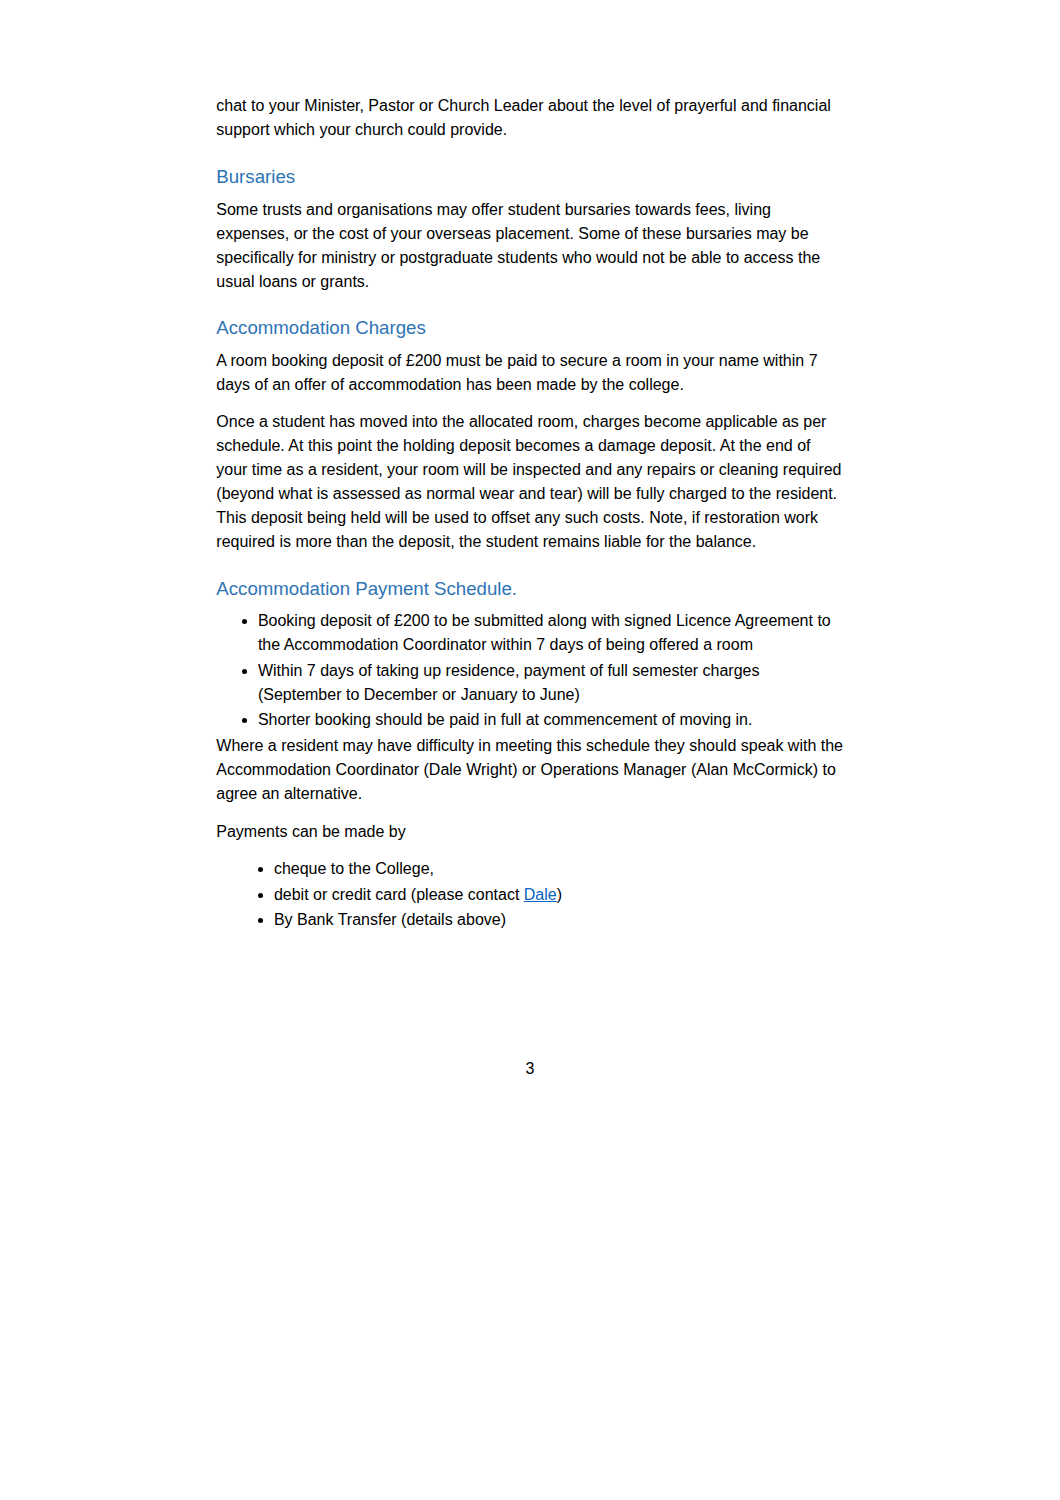chat to your Minister, Pastor or Church Leader about the level of prayerful and financial support which your church could provide.
Bursaries
Some trusts and organisations may offer student bursaries towards fees, living expenses, or the cost of your overseas placement. Some of these bursaries may be specifically for ministry or postgraduate students who would not be able to access the usual loans or grants.
Accommodation Charges
A room booking deposit of £200 must be paid to secure a room in your name within 7 days of an offer of accommodation has been made by the college.
Once a student has moved into the allocated room, charges become applicable as per schedule. At this point the holding deposit becomes a damage deposit. At the end of your time as a resident, your room will be inspected and any repairs or cleaning required (beyond what is assessed as normal wear and tear) will be fully charged to the resident. This deposit being held will be used to offset any such costs. Note, if restoration work required is more than the deposit, the student remains liable for the balance.
Accommodation Payment Schedule.
Booking deposit of £200 to be submitted along with signed Licence Agreement to the Accommodation Coordinator within 7 days of being offered a room
Within 7 days of taking up residence, payment of full semester charges (September to December or January to June)
Shorter booking should be paid in full at commencement of moving in.
Where a resident may have difficulty in meeting this schedule they should speak with the Accommodation Coordinator (Dale Wright) or Operations Manager (Alan McCormick) to agree an alternative.
Payments can be made by
cheque to the College,
debit or credit card (please contact Dale)
By Bank Transfer (details above)
3